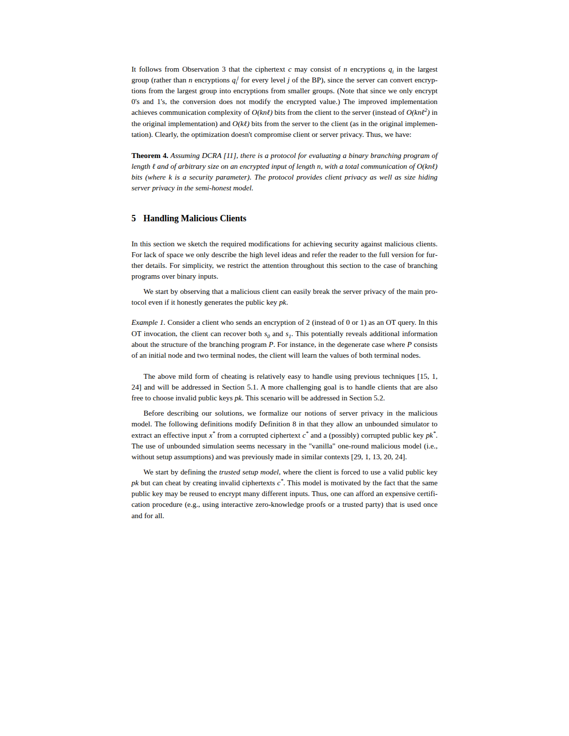It follows from Observation 3 that the ciphertext c may consist of n encryptions qi in the largest group (rather than n encryptions qij for every level j of the BP), since the server can convert encryptions from the largest group into encryptions from smaller groups. (Note that since we only encrypt 0's and 1's, the conversion does not modify the encrypted value.) The improved implementation achieves communication complexity of O(knℓ) bits from the client to the server (instead of O(knℓ2) in the original implementation) and O(kℓ) bits from the server to the client (as in the original implementation). Clearly, the optimization doesn't compromise client or server privacy. Thus, we have:
Theorem 4. Assuming DCRA [11], there is a protocol for evaluating a binary branching program of length ℓ and of arbitrary size on an encrypted input of length n, with a total communication of O(knℓ) bits (where k is a security parameter). The protocol provides client privacy as well as size hiding server privacy in the semi-honest model.
5 Handling Malicious Clients
In this section we sketch the required modifications for achieving security against malicious clients. For lack of space we only describe the high level ideas and refer the reader to the full version for further details. For simplicity, we restrict the attention throughout this section to the case of branching programs over binary inputs.
We start by observing that a malicious client can easily break the server privacy of the main protocol even if it honestly generates the public key pk.
Example 1. Consider a client who sends an encryption of 2 (instead of 0 or 1) as an OT query. In this OT invocation, the client can recover both s0 and s1. This potentially reveals additional information about the structure of the branching program P. For instance, in the degenerate case where P consists of an initial node and two terminal nodes, the client will learn the values of both terminal nodes.
The above mild form of cheating is relatively easy to handle using previous techniques [15, 1, 24] and will be addressed in Section 5.1. A more challenging goal is to handle clients that are also free to choose invalid public keys pk. This scenario will be addressed in Section 5.2.
Before describing our solutions, we formalize our notions of server privacy in the malicious model. The following definitions modify Definition 8 in that they allow an unbounded simulator to extract an effective input x* from a corrupted ciphertext c* and a (possibly) corrupted public key pk*. The use of unbounded simulation seems necessary in the "vanilla" one-round malicious model (i.e., without setup assumptions) and was previously made in similar contexts [29, 1, 13, 20, 24].
We start by defining the trusted setup model, where the client is forced to use a valid public key pk but can cheat by creating invalid ciphertexts c*. This model is motivated by the fact that the same public key may be reused to encrypt many different inputs. Thus, one can afford an expensive certification procedure (e.g., using interactive zero-knowledge proofs or a trusted party) that is used once and for all.